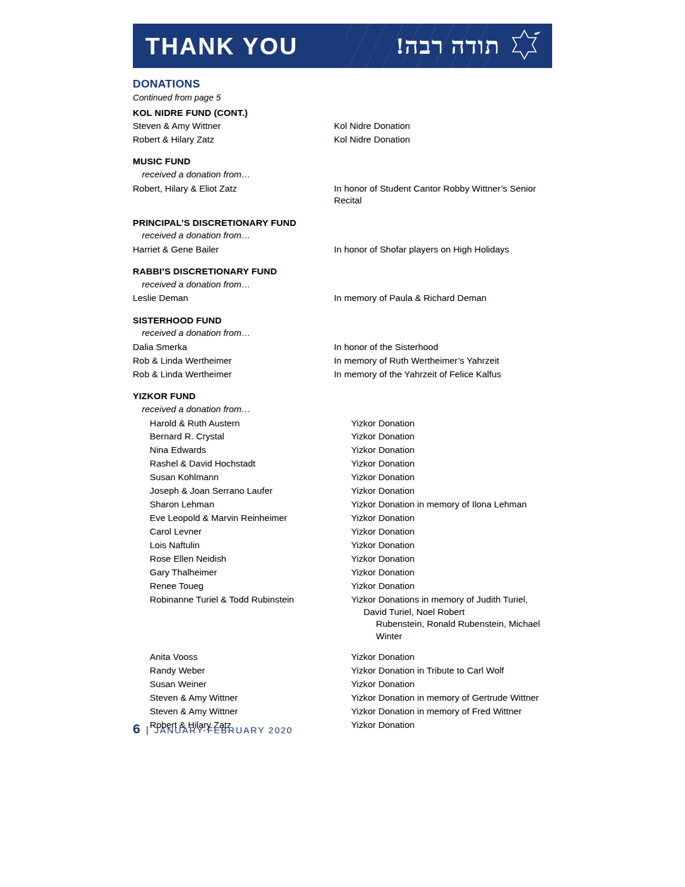THANK YOU
תודה רבה!
DONATIONS
Continued from page 5
KOL NIDRE FUND (CONT.)
| Steven & Amy Wittner | Kol Nidre Donation |
| Robert & Hilary Zatz | Kol Nidre Donation |
MUSIC FUND
received a donation from…
| Robert, Hilary & Eliot Zatz | In honor of Student Cantor Robby Wittner’s Senior Recital |
PRINCIPAL’S DISCRETIONARY FUND
received a donation from…
| Harriet & Gene Bailer | In honor of Shofar players on High Holidays |
RABBI’S DISCRETIONARY FUND
received a donation from…
| Leslie Deman | In memory of Paula & Richard Deman |
SISTERHOOD FUND
received a donation from…
| Dalia Smerka | In honor of the Sisterhood |
| Rob & Linda Wertheimer | In memory of Ruth Wertheimer’s Yahrzeit |
| Rob & Linda Wertheimer | In memory of the Yahrzeit of Felice Kalfus |
YIZKOR FUND
received a donation from…
| Harold & Ruth Austern | Yizkor Donation |
| Bernard R. Crystal | Yizkor Donation |
| Nina Edwards | Yizkor Donation |
| Rashel & David Hochstadt | Yizkor Donation |
| Susan Kohlmann | Yizkor Donation |
| Joseph & Joan Serrano Laufer | Yizkor Donation |
| Sharon Lehman | Yizkor Donation in memory of Ilona Lehman |
| Eve Leopold & Marvin Reinheimer | Yizkor Donation |
| Carol Levner | Yizkor Donation |
| Lois Naftulin | Yizkor Donation |
| Rose Ellen Neidish | Yizkor Donation |
| Gary Thalheimer | Yizkor Donation |
| Renee Toueg | Yizkor Donation |
| Robinanne Turiel & Todd Rubinstein | Yizkor Donations in memory of Judith Turiel, David Turiel, Noel Robert Rubenstein, Ronald Rubenstein, Michael Winter |
| Anita Vooss | Yizkor Donation |
| Randy Weber | Yizkor Donation in Tribute to Carl Wolf |
| Susan Weiner | Yizkor Donation |
| Steven & Amy Wittner | Yizkor Donation in memory of Gertrude Wittner |
| Steven & Amy Wittner | Yizkor Donation in memory of Fred Wittner |
| Robert & Hilary Zatz | Yizkor Donation |
6 | JANUARY-FEBRUARY 2020